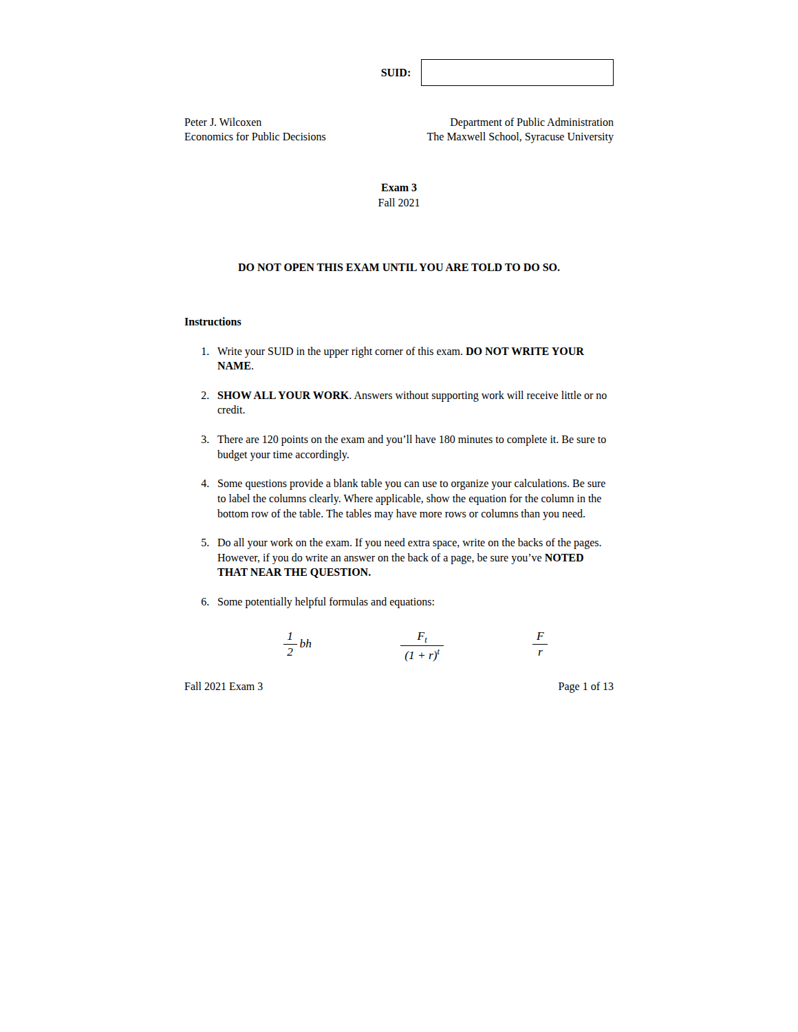SUID:
Peter J. Wilcoxen
Economics for Public Decisions
Department of Public Administration
The Maxwell School, Syracuse University
Exam 3
Fall 2021
DO NOT OPEN THIS EXAM UNTIL YOU ARE TOLD TO DO SO.
Instructions
Write your SUID in the upper right corner of this exam. DO NOT WRITE YOUR NAME.
SHOW ALL YOUR WORK. Answers without supporting work will receive little or no credit.
There are 120 points on the exam and you’ll have 180 minutes to complete it. Be sure to budget your time accordingly.
Some questions provide a blank table you can use to organize your calculations. Be sure to label the columns clearly. Where applicable, show the equation for the column in the bottom row of the table. The tables may have more rows or columns than you need.
Do all your work on the exam. If you need extra space, write on the backs of the pages. However, if you do write an answer on the back of a page, be sure you’ve NOTED THAT NEAR THE QUESTION.
Some potentially helpful formulas and equations:
1 2 bh Ft (1 + r)t F r
Fall 2021 Exam 3 Page 1 of 13